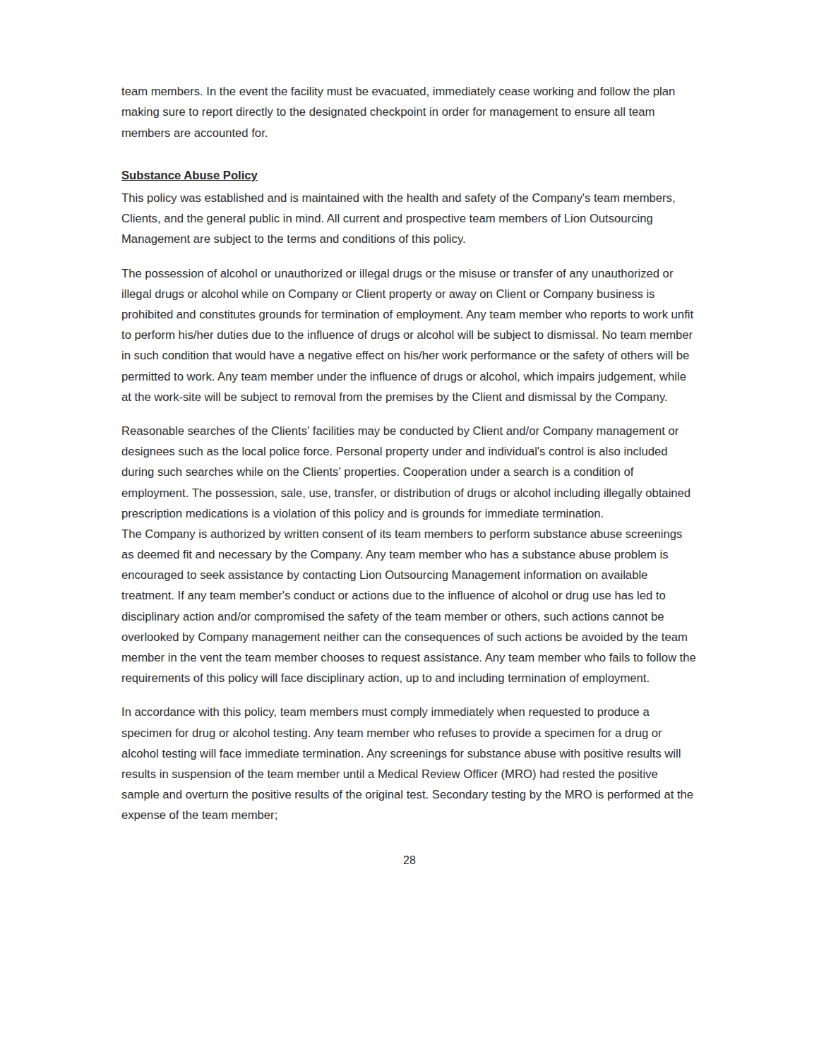team members. In the event the facility must be evacuated, immediately cease working and follow the plan making sure to report directly to the designated checkpoint in order for management to ensure all team members are accounted for.
Substance Abuse Policy
This policy was established and is maintained with the health and safety of the Company's team members, Clients, and the general public in mind. All current and prospective team members of Lion Outsourcing Management are subject to the terms and conditions of this policy.
The possession of alcohol or unauthorized or illegal drugs or the misuse or transfer of any unauthorized or illegal drugs or alcohol while on Company or Client property or away on Client or Company business is prohibited and constitutes grounds for termination of employment. Any team member who reports to work unfit to perform his/her duties due to the influence of drugs or alcohol will be subject to dismissal. No team member in such condition that would have a negative effect on his/her work performance or the safety of others will be permitted to work. Any team member under the influence of drugs or alcohol, which impairs judgement, while at the work-site will be subject to removal from the premises by the Client and dismissal by the Company.
Reasonable searches of the Clients' facilities may be conducted by Client and/or Company management or designees such as the local police force. Personal property under and individual's control is also included during such searches while on the Clients' properties. Cooperation under a search is a condition of employment. The possession, sale, use, transfer, or distribution of drugs or alcohol including illegally obtained prescription medications is a violation of this policy and is grounds for immediate termination.
The Company is authorized by written consent of its team members to perform substance abuse screenings as deemed fit and necessary by the Company. Any team member who has a substance abuse problem is encouraged to seek assistance by contacting Lion Outsourcing Management information on available treatment. If any team member's conduct or actions due to the influence of alcohol or drug use has led to disciplinary action and/or compromised the safety of the team member or others, such actions cannot be overlooked by Company management neither can the consequences of such actions be avoided by the team member in the vent the team member chooses to request assistance. Any team member who fails to follow the requirements of this policy will face disciplinary action, up to and including termination of employment.
In accordance with this policy, team members must comply immediately when requested to produce a specimen for drug or alcohol testing. Any team member who refuses to provide a specimen for a drug or alcohol testing will face immediate termination. Any screenings for substance abuse with positive results will results in suspension of the team member until a Medical Review Officer (MRO) had rested the positive sample and overturn the positive results of the original test. Secondary testing by the MRO is performed at the expense of the team member;
28